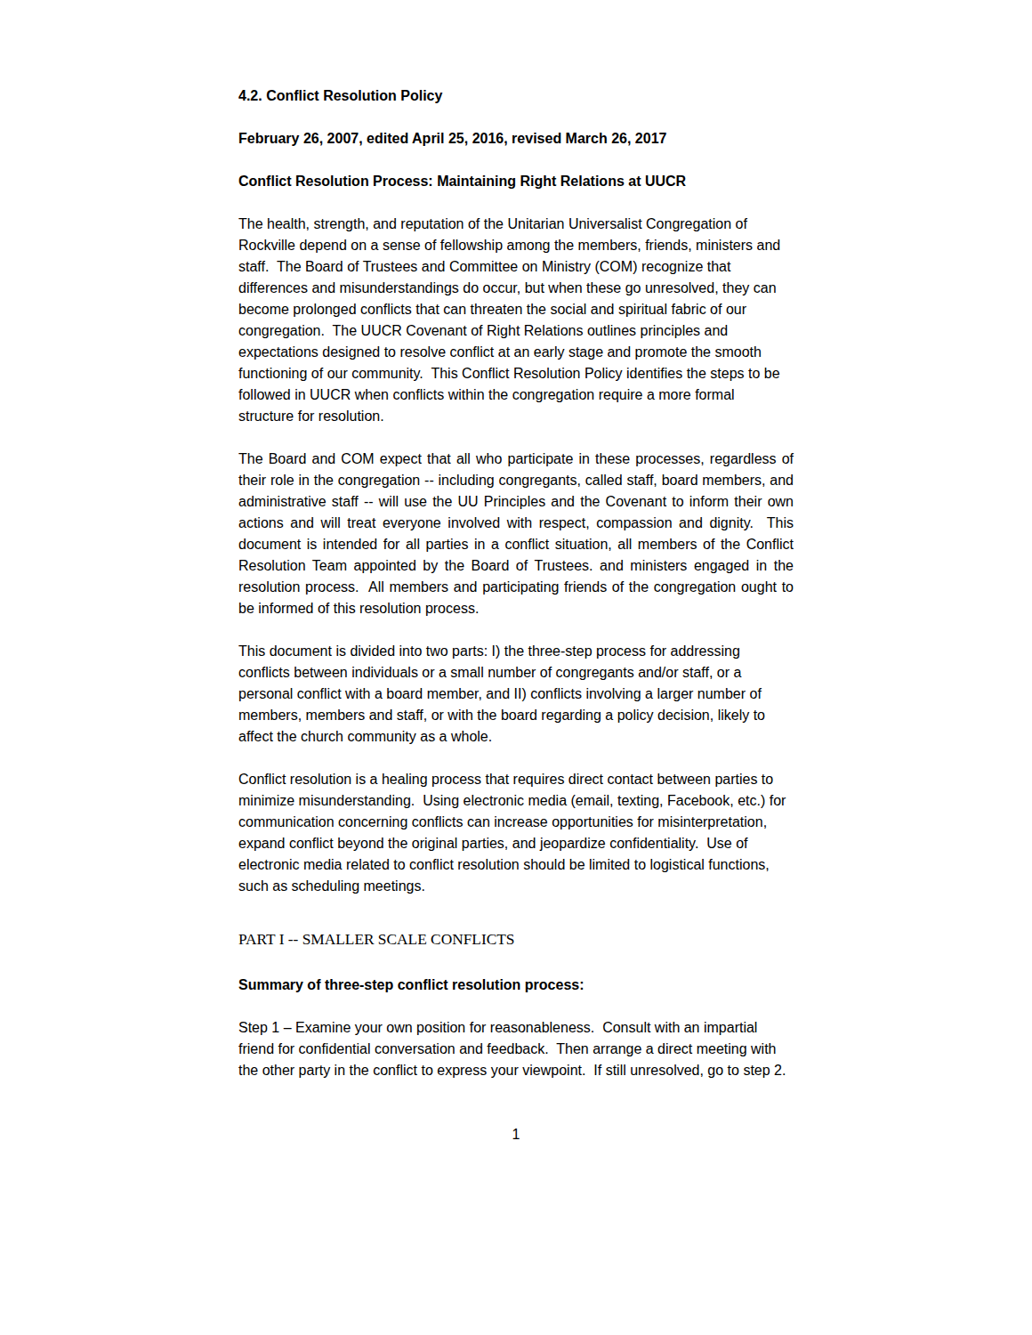4.2. Conflict Resolution Policy
February 26, 2007, edited April 25, 2016, revised March 26, 2017
Conflict Resolution Process: Maintaining Right Relations at UUCR
The health, strength, and reputation of the Unitarian Universalist Congregation of Rockville depend on a sense of fellowship among the members, friends, ministers and staff. The Board of Trustees and Committee on Ministry (COM) recognize that differences and misunderstandings do occur, but when these go unresolved, they can become prolonged conflicts that can threaten the social and spiritual fabric of our congregation. The UUCR Covenant of Right Relations outlines principles and expectations designed to resolve conflict at an early stage and promote the smooth functioning of our community. This Conflict Resolution Policy identifies the steps to be followed in UUCR when conflicts within the congregation require a more formal structure for resolution.
The Board and COM expect that all who participate in these processes, regardless of their role in the congregation -- including congregants, called staff, board members, and administrative staff -- will use the UU Principles and the Covenant to inform their own actions and will treat everyone involved with respect, compassion and dignity. This document is intended for all parties in a conflict situation, all members of the Conflict Resolution Team appointed by the Board of Trustees. and ministers engaged in the resolution process. All members and participating friends of the congregation ought to be informed of this resolution process.
This document is divided into two parts: I) the three-step process for addressing conflicts between individuals or a small number of congregants and/or staff, or a personal conflict with a board member, and II) conflicts involving a larger number of members, members and staff, or with the board regarding a policy decision, likely to affect the church community as a whole.
Conflict resolution is a healing process that requires direct contact between parties to minimize misunderstanding. Using electronic media (email, texting, Facebook, etc.) for communication concerning conflicts can increase opportunities for misinterpretation, expand conflict beyond the original parties, and jeopardize confidentiality. Use of electronic media related to conflict resolution should be limited to logistical functions, such as scheduling meetings.
PART I -- SMALLER SCALE CONFLICTS
Summary of three-step conflict resolution process:
Step 1 – Examine your own position for reasonableness. Consult with an impartial friend for confidential conversation and feedback. Then arrange a direct meeting with the other party in the conflict to express your viewpoint. If still unresolved, go to step 2.
1